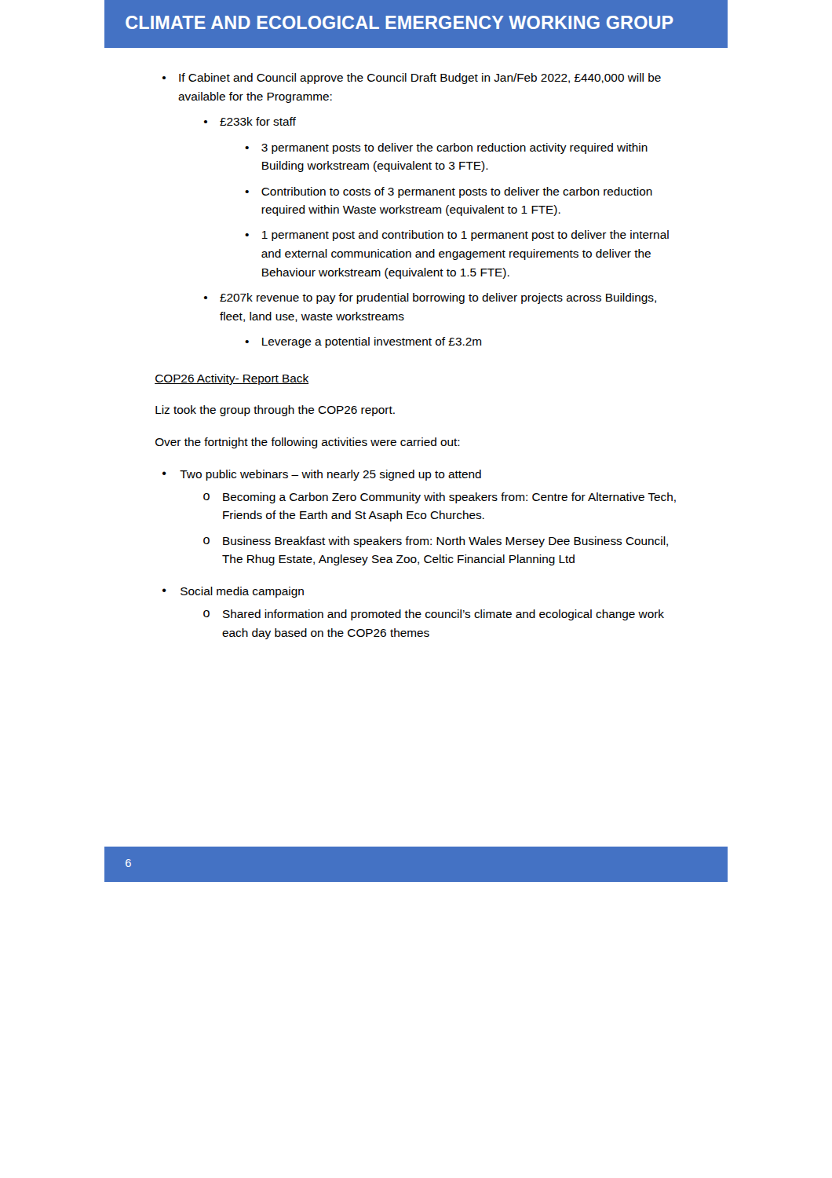CLIMATE AND ECOLOGICAL EMERGENCY WORKING GROUP
•If Cabinet and Council approve the Council Draft Budget in Jan/Feb 2022, £440,000 will be available for the Programme:
•£233k for staff
•3 permanent posts to deliver the carbon reduction activity required within Building workstream (equivalent to 3 FTE).
•Contribution to costs of 3 permanent posts to deliver the carbon reduction required within Waste workstream (equivalent to 1 FTE).
•1 permanent post and contribution to 1 permanent post to deliver the internal and external communication and engagement requirements to deliver the Behaviour workstream (equivalent to 1.5 FTE).
•£207k revenue to pay for prudential borrowing to deliver projects across Buildings, fleet, land use, waste workstreams
•Leverage a potential investment of £3.2m
COP26 Activity- Report Back
Liz took the group through the COP26 report.
Over the fortnight the following activities were carried out:
•Two public webinars – with nearly 25 signed up to attend
o Becoming a Carbon Zero Community with speakers from: Centre for Alternative Tech, Friends of the Earth and St Asaph Eco Churches.
o Business Breakfast with speakers from: North Wales Mersey Dee Business Council, The Rhug Estate, Anglesey Sea Zoo, Celtic Financial Planning Ltd
•Social media campaign
o Shared information and promoted the council’s climate and ecological change work each day based on the COP26 themes
6